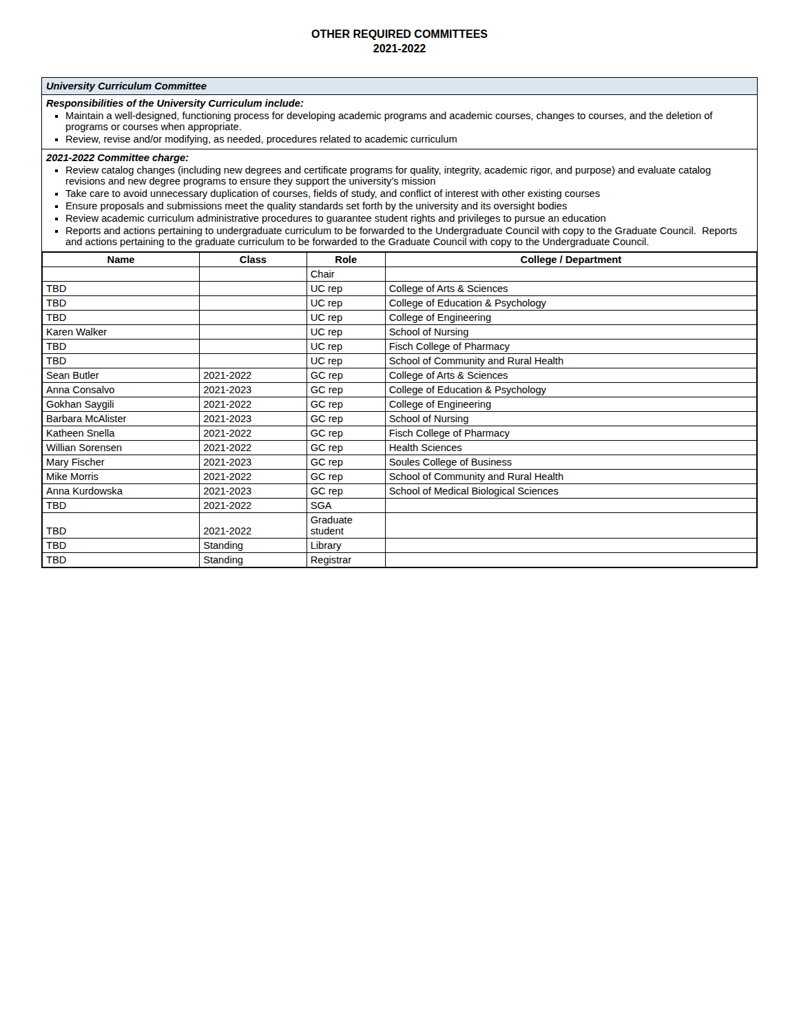OTHER REQUIRED COMMITTEES
2021-2022
| University Curriculum Committee |
| Responsibilities of the University Curriculum include: Maintain a well-designed, functioning process for developing academic programs and academic courses, changes to courses, and the deletion of programs or courses when appropriate. Review, revise and/or modifying, as needed, procedures related to academic curriculum |
| 2021-2022 Committee charge: Review catalog changes (including new degrees and certificate programs for quality, integrity, academic rigor, and purpose) and evaluate catalog revisions and new degree programs to ensure they support the university’s mission Take care to avoid unnecessary duplication of courses, fields of study, and conflict of interest with other existing courses Ensure proposals and submissions meet the quality standards set forth by the university and its oversight bodies Review academic curriculum administrative procedures to guarantee student rights and privileges to pursue an education Reports and actions pertaining to undergraduate curriculum to be forwarded to the Undergraduate Council with copy to the Graduate Council. Reports and actions pertaining to the graduate curriculum to be forwarded to the Graduate Council with copy to the Undergraduate Council. |
| / Name / Class / Role / College / Department / / --- / --- / --- / --- / / / / Chair / / / TBD / / UC rep / College of Arts & Sciences / / TBD / / UC rep / College of Education & Psychology / / TBD / / UC rep / College of Engineering / / Karen Walker / / UC rep / School of Nursing / / TBD / / UC rep / Fisch College of Pharmacy / / TBD / / UC rep / School of Community and Rural Health / / Sean Butler / 2021-2022 / GC rep / College of Arts & Sciences / / Anna Consalvo / 2021-2023 / GC rep / College of Education & Psychology / / Gokhan Saygili / 2021-2022 / GC rep / College of Engineering / / Barbara McAlister / 2021-2023 / GC rep / School of Nursing / / Katheen Snella / 2021-2022 / GC rep / Fisch College of Pharmacy / / Willian Sorensen / 2021-2022 / GC rep / Health Sciences / / Mary Fischer / 2021-2023 / GC rep / Soules College of Business / / Mike Morris / 2021-2022 / GC rep / School of Community and Rural Health / / Anna Kurdowska / 2021-2023 / GC rep / School of Medical Biological Sciences / / TBD / 2021-2022 / SGA / / / TBD / 2021-2022 / Graduate student / / / TBD / Standing / Library / / / TBD / Standing / Registrar / / |